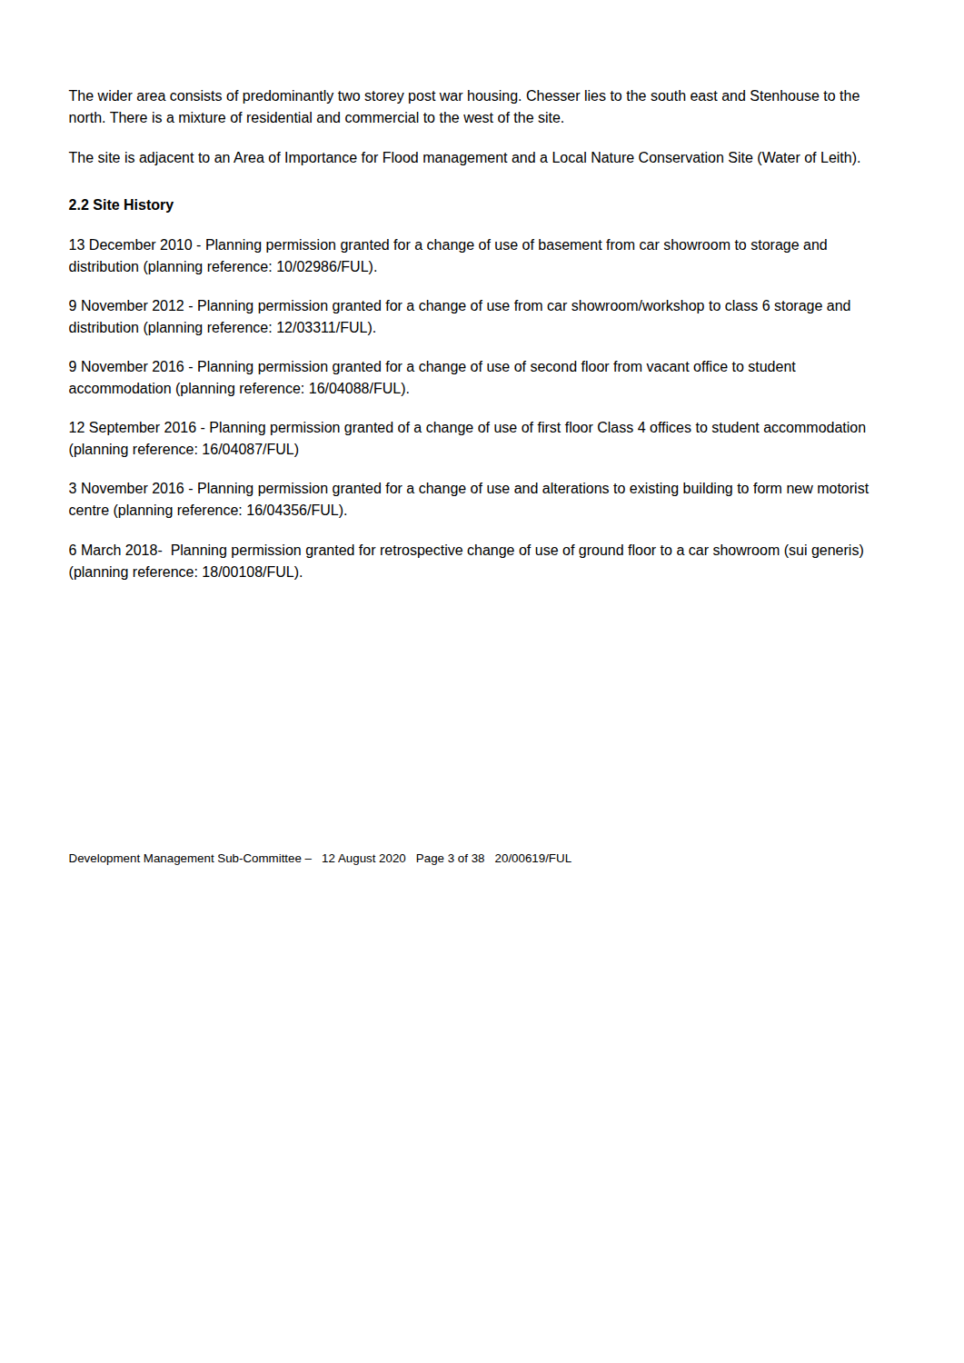The wider area consists of predominantly two storey post war housing. Chesser lies to the south east and Stenhouse to the north. There is a mixture of residential and commercial to the west of the site.
The site is adjacent to an Area of Importance for Flood management and a Local Nature Conservation Site (Water of Leith).
2.2 Site History
13 December 2010 - Planning permission granted for a change of use of basement from car showroom to storage and distribution (planning reference: 10/02986/FUL).
9 November 2012 - Planning permission granted for a change of use from car showroom/workshop to class 6 storage and distribution (planning reference: 12/03311/FUL).
9 November 2016 - Planning permission granted for a change of use of second floor from vacant office to student accommodation (planning reference: 16/04088/FUL).
12 September 2016 - Planning permission granted of a change of use of first floor Class 4 offices to student accommodation (planning reference: 16/04087/FUL)
3 November 2016 - Planning permission granted for a change of use and alterations to existing building to form new motorist centre (planning reference: 16/04356/FUL).
6 March 2018- Planning permission granted for retrospective change of use of ground floor to a car showroom (sui generis) (planning reference: 18/00108/FUL).
Development Management Sub-Committee – 12 August 2020 Page 3 of 38 20/00619/FUL